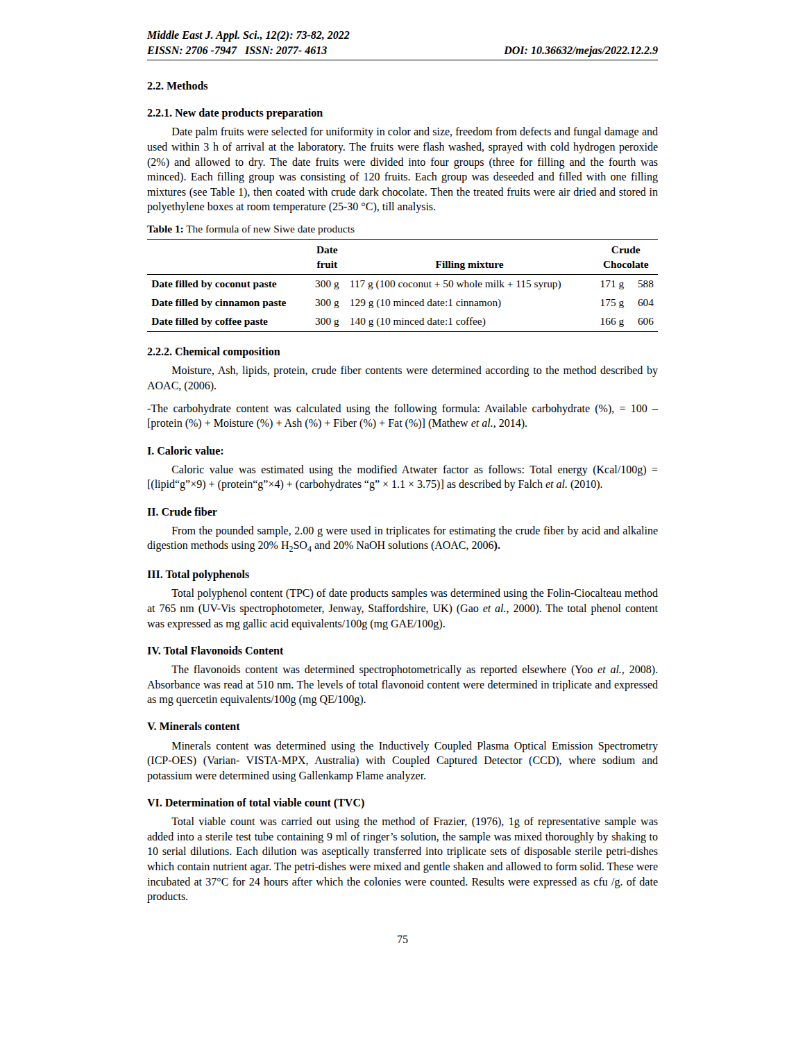Middle East J. Appl. Sci., 12(2): 73-82, 2022
EISSN: 2706 -7947 ISSN: 2077- 4613 DOI: 10.36632/mejas/2022.12.2.9
2.2. Methods
2.2.1. New date products preparation
Date palm fruits were selected for uniformity in color and size, freedom from defects and fungal damage and used within 3 h of arrival at the laboratory. The fruits were flash washed, sprayed with cold hydrogen peroxide (2%) and allowed to dry. The date fruits were divided into four groups (three for filling and the fourth was minced). Each filling group was consisting of 120 fruits. Each group was deseeded and filled with one filling mixtures (see Table 1), then coated with crude dark chocolate. Then the treated fruits were air dried and stored in polyethylene boxes at room temperature (25-30 °C), till analysis.
Table 1: The formula of new Siwe date products
| | Date fruit | Filling mixture | Crude Chocolate |
| --- | --- | --- | --- |
| Date filled by coconut paste | 300 g | 117 g (100 coconut + 50 whole milk + 115 syrup) | 171 g | 588 |
| Date filled by cinnamon paste | 300 g | 129 g (10 minced date:1 cinnamon) | 175 g | 604 |
| Date filled by coffee paste | 300 g | 140 g (10 minced date:1 coffee) | 166 g | 606 |
2.2.2. Chemical composition
Moisture, Ash, lipids, protein, crude fiber contents were determined according to the method described by AOAC, (2006).
-The carbohydrate content was calculated using the following formula: Available carbohydrate (%), = 100 – [protein (%) + Moisture (%) + Ash (%) + Fiber (%) + Fat (%)] (Mathew et al., 2014).
I. Caloric value:
Caloric value was estimated using the modified Atwater factor as follows: Total energy (Kcal/100g) = [(lipid“g”×9) + (protein“g”×4) + (carbohydrates “g” × 1.1 × 3.75)] as described by Falch et al. (2010).
II. Crude fiber
From the pounded sample, 2.00 g were used in triplicates for estimating the crude fiber by acid and alkaline digestion methods using 20% H2SO4 and 20% NaOH solutions (AOAC, 2006).
III. Total polyphenols
Total polyphenol content (TPC) of date products samples was determined using the Folin-Ciocalteau method at 765 nm (UV-Vis spectrophotometer, Jenway, Staffordshire, UK) (Gao et al., 2000). The total phenol content was expressed as mg gallic acid equivalents/100g (mg GAE/100g).
IV. Total Flavonoids Content
The flavonoids content was determined spectrophotometrically as reported elsewhere (Yoo et al., 2008). Absorbance was read at 510 nm. The levels of total flavonoid content were determined in triplicate and expressed as mg quercetin equivalents/100g (mg QE/100g).
V. Minerals content
Minerals content was determined using the Inductively Coupled Plasma Optical Emission Spectrometry (ICP-OES) (Varian- VISTA-MPX, Australia) with Coupled Captured Detector (CCD), where sodium and potassium were determined using Gallenkamp Flame analyzer.
VI. Determination of total viable count (TVC)
Total viable count was carried out using the method of Frazier, (1976), 1g of representative sample was added into a sterile test tube containing 9 ml of ringer’s solution, the sample was mixed thoroughly by shaking to 10 serial dilutions. Each dilution was aseptically transferred into triplicate sets of disposable sterile petri-dishes which contain nutrient agar. The petri-dishes were mixed and gentle shaken and allowed to form solid. These were incubated at 37°C for 24 hours after which the colonies were counted. Results were expressed as cfu /g. of date products.
75